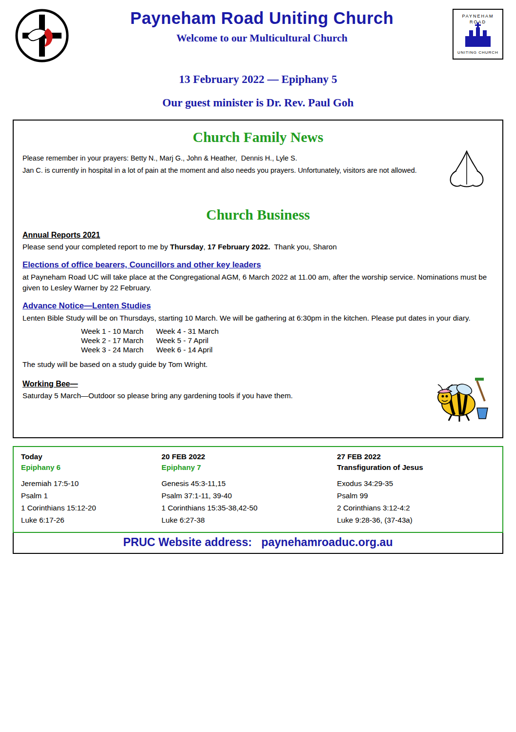Payneham Road Uniting Church
Welcome to our Multicultural Church
PAYNEHAM ROAD UNITING CHURCH
13 February 2022 — Epiphany 5
Our guest minister is Dr. Rev. Paul Goh
Church Family News
Please remember in your prayers: Betty N., Marj G., John & Heather, Dennis H., Lyle S.
Jan C. is currently in hospital in a lot of pain at the moment and also needs you prayers. Unfortunately, visitors are not allowed.
Church Business
Annual Reports 2021
Please send your completed report to me by Thursday, 17 February 2022. Thank you, Sharon
Elections of office bearers, Councillors and other key leaders
at Payneham Road UC will take place at the Congregational AGM, 6 March 2022 at 11.00 am, after the worship service. Nominations must be given to Lesley Warner by 22 February.
Advance Notice—Lenten Studies
Lenten Bible Study will be on Thursdays, starting 10 March. We will be gathering at 6:30pm in the kitchen. Please put dates in your diary.
| Week 1 - 10 March | Week 4 - 31 March |
| Week 2 - 17 March | Week 5 - 7 April |
| Week 3 - 24 March | Week 6 - 14 April |
The study will be based on a study guide by Tom Wright.
Working Bee—
Saturday 5 March—Outdoor so please bring any gardening tools if you have them.
| Today | 20 FEB 2022 | 27 FEB 2022 |
| --- | --- | --- |
| Epiphany 6 | Epiphany 7 | Transfiguration of Jesus |
| Jeremiah 17:5-10 | Genesis 45:3-11,15 | Exodus 34:29-35 |
| Psalm 1 | Psalm 37:1-11, 39-40 | Psalm 99 |
| 1 Corinthians 15:12-20 | 1 Corinthians 15:35-38,42-50 | 2 Corinthians 3:12-4:2 |
| Luke 6:17-26 | Luke 6:27-38 | Luke 9:28-36, (37-43a) |
PRUC Website address: paynehamroaduc.org.au